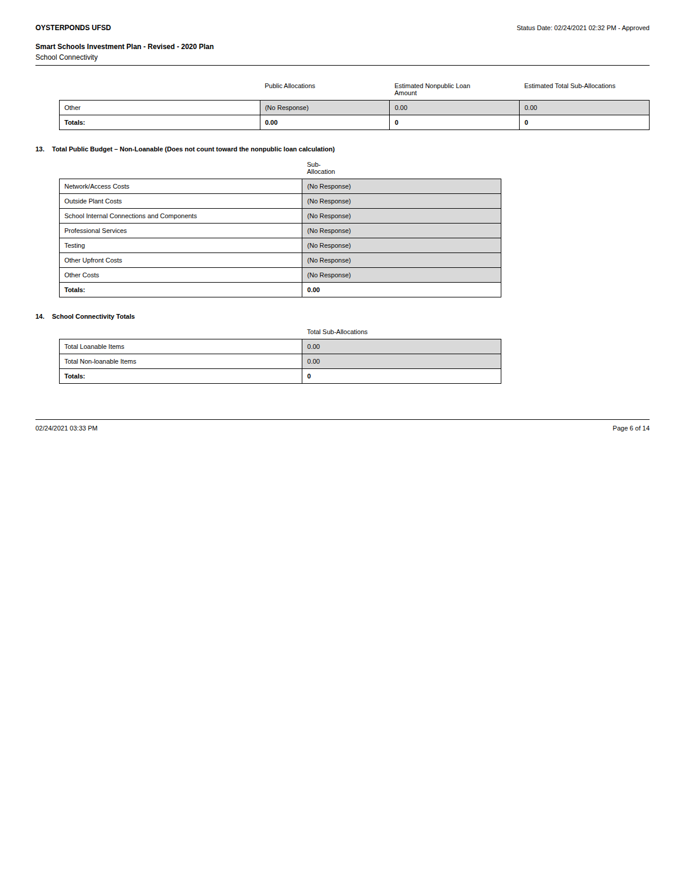OYSTERPONDS UFSD
Status Date: 02/24/2021 02:32 PM - Approved
Smart Schools Investment Plan - Revised - 2020 Plan
School Connectivity
| | Public Allocations | Estimated Nonpublic Loan Amount | Estimated Total Sub-Allocations |
| Other | (No Response) | 0.00 | 0.00 |
| Totals: | 0.00 | 0 | 0 |
13. Total Public Budget – Non-Loanable (Does not count toward the nonpublic loan calculation)
| | Sub- Allocation |
| Network/Access Costs | (No Response) |
| Outside Plant Costs | (No Response) |
| School Internal Connections and Components | (No Response) |
| Professional Services | (No Response) |
| Testing | (No Response) |
| Other Upfront Costs | (No Response) |
| Other Costs | (No Response) |
| Totals: | 0.00 |
14. School Connectivity Totals
| | Total Sub-Allocations |
| Total Loanable Items | 0.00 |
| Total Non-loanable Items | 0.00 |
| Totals: | 0 |
02/24/2021 03:33 PM
Page 6 of 14